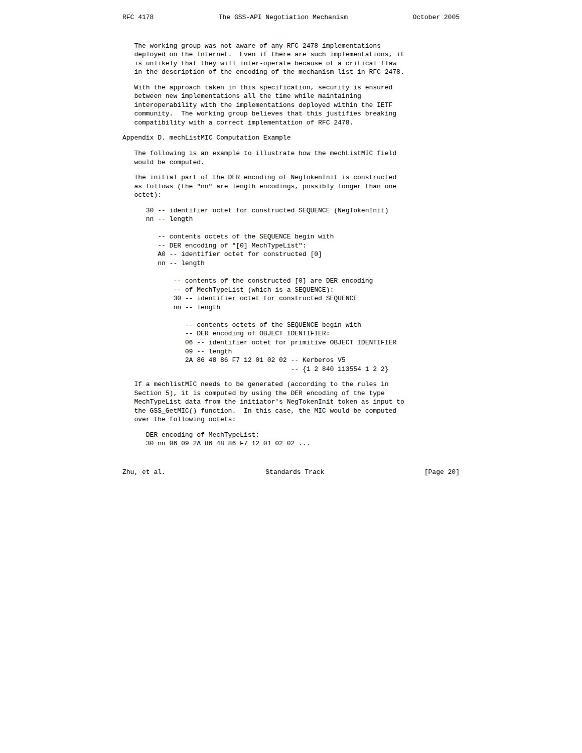RFC 4178 The GSS-API Negotiation Mechanism October 2005
The working group was not aware of any RFC 2478 implementations deployed on the Internet. Even if there are such implementations, it is unlikely that they will inter-operate because of a critical flaw in the description of the encoding of the mechanism list in RFC 2478.
With the approach taken in this specification, security is ensured between new implementations all the time while maintaining interoperability with the implementations deployed within the IETF community. The working group believes that this justifies breaking compatibility with a correct implementation of RFC 2478.
Appendix D. mechListMIC Computation Example
The following is an example to illustrate how the mechListMIC field would be computed.
The initial part of the DER encoding of NegTokenInit is constructed as follows (the "nn" are length encodings, possibly longer than one octet):
   30 -- identifier octet for constructed SEQUENCE (NegTokenInit)
   nn -- length

      -- contents octets of the SEQUENCE begin with
      -- DER encoding of "[0] MechTypeList":
      A0 -- identifier octet for constructed [0]
      nn -- length

          -- contents of the constructed [0] are DER encoding
          -- of MechTypeList (which is a SEQUENCE):
          30 -- identifier octet for constructed SEQUENCE
          nn -- length

             -- contents octets of the SEQUENCE begin with
             -- DER encoding of OBJECT IDENTIFIER:
             06 -- identifier octet for primitive OBJECT IDENTIFIER
             09 -- length
             2A 86 48 86 F7 12 01 02 02 -- Kerberos V5
                                        -- {1 2 840 113554 1 2 2}
If a mechlistMIC needs to be generated (according to the rules in Section 5), it is computed by using the DER encoding of the type MechTypeList data from the initiator's NegTokenInit token as input to the GSS_GetMIC() function. In this case, the MIC would be computed over the following octets:
   DER encoding of MechTypeList:
   30 nn 06 09 2A 86 48 86 F7 12 01 02 02 ...
Zhu, et al. Standards Track [Page 20]